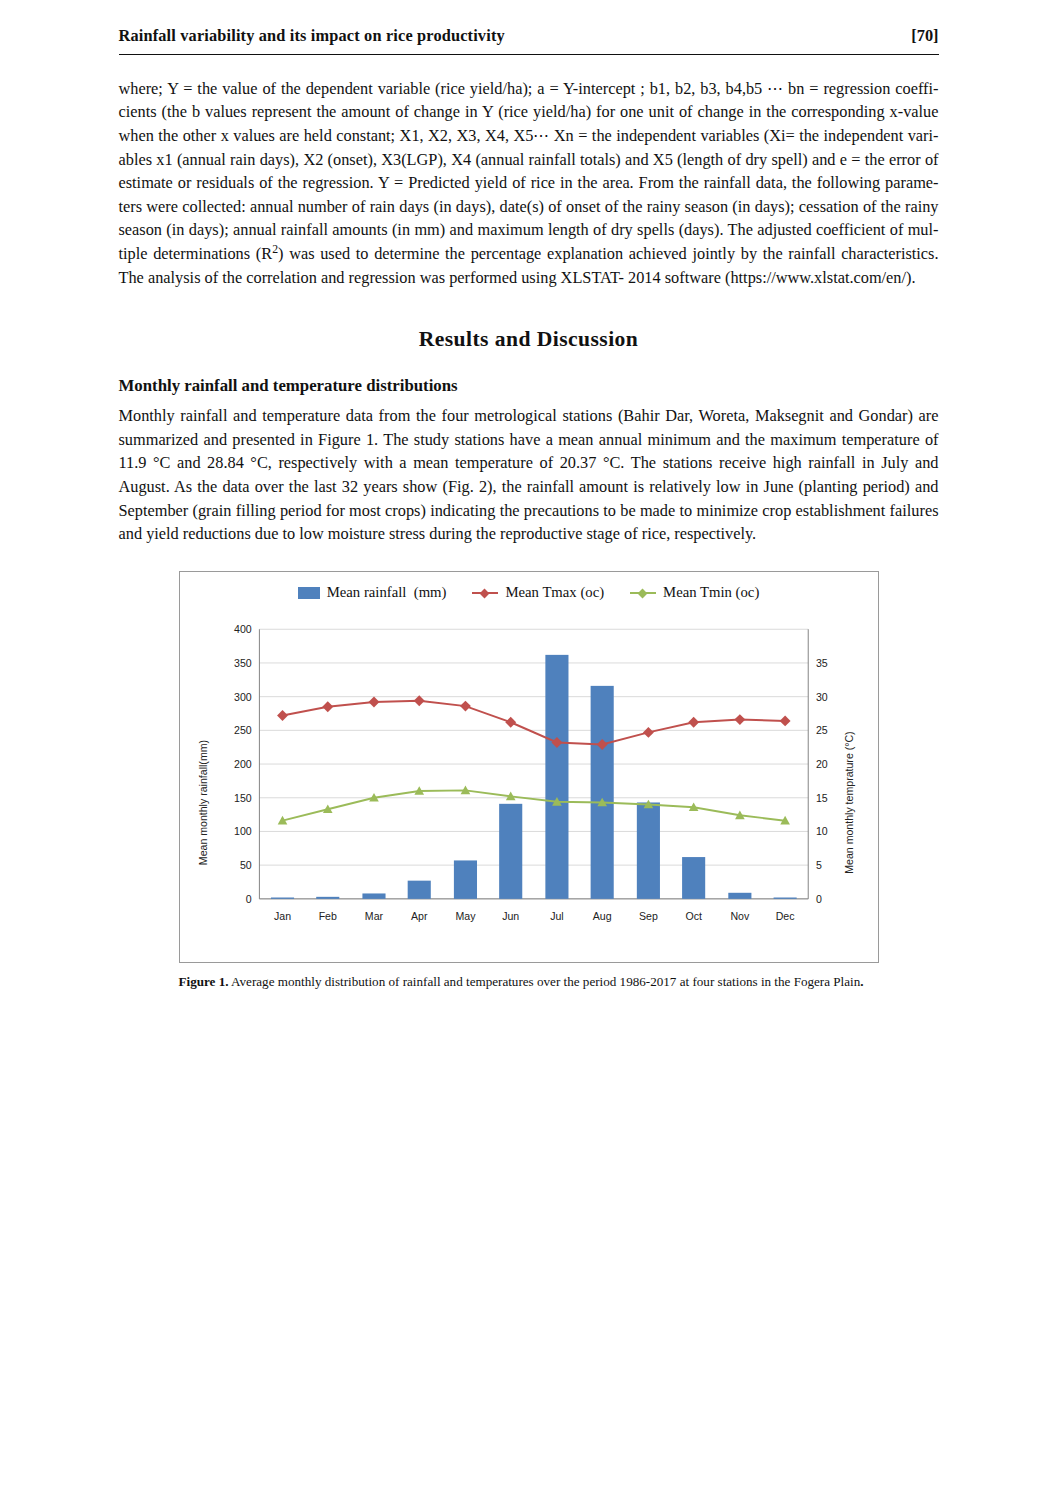Rainfall variability and its impact on rice productivity [70]
where; Y = the value of the dependent variable (rice yield/ha); a = Y-intercept ; b1, b2, b3, b4,b5 ⋯ bn = regression coefficients (the b values represent the amount of change in Y (rice yield/ha) for one unit of change in the corresponding x-value when the other x values are held constant; X1, X2, X3, X4, X5⋯ Xn = the independent variables (Xi= the independent variables x1 (annual rain days), X2 (onset), X3(LGP), X4 (annual rainfall totals) and X5 (length of dry spell) and e = the error of estimate or residuals of the regression. Y = Predicted yield of rice in the area. From the rainfall data, the following parameters were collected: annual number of rain days (in days), date(s) of onset of the rainy season (in days); cessation of the rainy season (in days); annual rainfall amounts (in mm) and maximum length of dry spells (days). The adjusted coefficient of multiple determinations (R2) was used to determine the percentage explanation achieved jointly by the rainfall characteristics. The analysis of the correlation and regression was performed using XLSTAT- 2014 software (https://www.xlstat.com/en/).
Results and Discussion
Monthly rainfall and temperature distributions
Monthly rainfall and temperature data from the four metrological stations (Bahir Dar, Woreta, Maksegnit and Gondar) are summarized and presented in Figure 1. The study stations have a mean annual minimum and the maximum temperature of 11.9 °C and 28.84 °C, respectively with a mean temperature of 20.37 °C. The stations receive high rainfall in July and August. As the data over the last 32 years show (Fig. 2), the rainfall amount is relatively low in June (planting period) and September (grain filling period for most crops) indicating the precautions to be made to minimize crop establishment failures and yield reductions due to low moisture stress during the reproductive stage of rice, respectively.
Mean rainfall (mm) Mean Tmax (oc) Mean Tmin (oc)
Mean monthly rainfall(mm) Mean monthly temprature (°C) 0 50 100 150 200 250 300 350 400 0 5 10 15 20 25 30 35 Jan Feb Mar Apr May Jun Jul Aug Sep Oct Nov Dec
Figure 1. Average monthly distribution of rainfall and temperatures over the period 1986-2017 at four stations in the Fogera Plain.